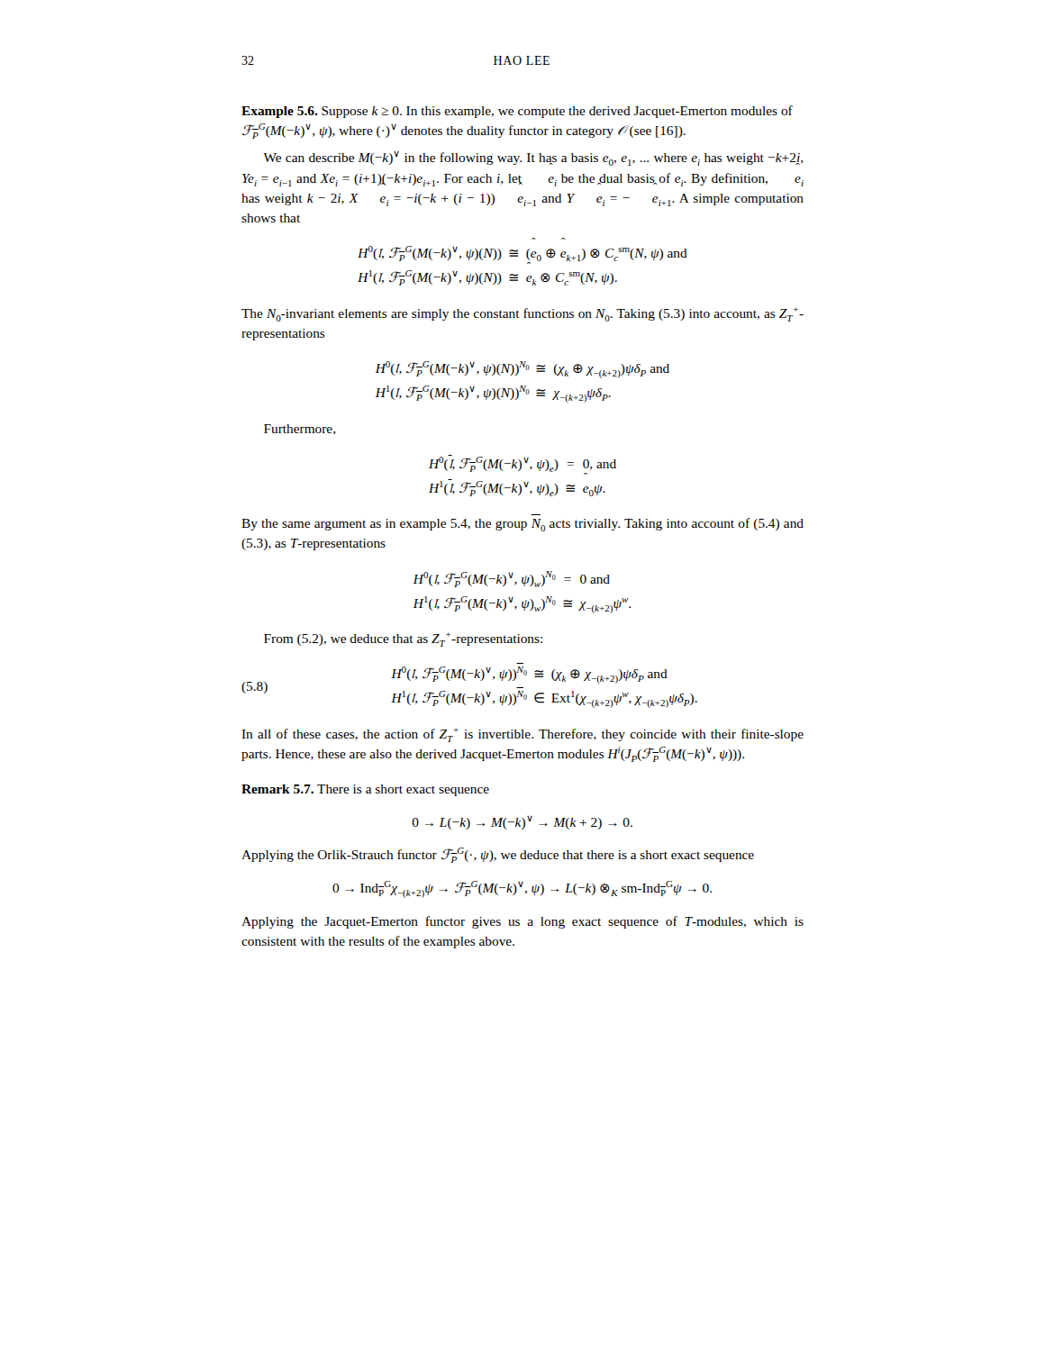32 HAO LEE
Example 5.6. Suppose k ≥ 0. In this example, we compute the derived Jacquet-Emerton modules of ℱPG(M(−k)∨, ψ), where (·)∨ denotes the duality functor in category 𝒪 (see [16]).
We can describe M(−k)∨ in the following way. It has a basis e0, e1, ... where ei has weight −k+2i, Yei = ei−1 and Xei = (i+1)(−k+i)ei+1. For each i, let ̂ei be the dual basis of ei. By definition, ̂ei has weight k − 2i, X̂ei = −i(−k + (i − 1))̂ei−1 and Ŷei = −̂ei+1. A simple computation shows that
H0(𝔩, ℱPG(M(−k)∨, ψ)(N))
≅
(̂e0 ⊕ ̂ek+1) ⊗ Ccsm(N, ψ) and
H1(𝔩, ℱPG(M(−k)∨, ψ)(N))
≅
̂ek ⊗ Ccsm(N, ψ).
The N0-invariant elements are simply the constant functions on N0. Taking (5.3) into account, as ZT+-representations
H0(𝔩, ℱPG(M(−k)∨, ψ)(N))N0
≅
(χk ⊕ χ−(k+2))ψδP and
H1(𝔩, ℱPG(M(−k)∨, ψ)(N))N0
≅
χ−(k+2)ψδP.
Furthermore,
H0(𝔩, ℱPG(M(−k)∨, ψ)e)
=
0, and
H1(𝔩, ℱPG(M(−k)∨, ψ)e)
≅
̂e0ψ.
By the same argument as in example 5.4, the group N0 acts trivially. Taking into account of (5.4) and (5.3), as T-representations
H0(𝔩, ℱPG(M(−k)∨, ψ)w)N0
=
0 and
H1(𝔩, ℱPG(M(−k)∨, ψ)w)N0
≅
χ−(k+2)ψw.
From (5.2), we deduce that as ZT+-representations:
(5.8)
H0(𝔩, ℱPG(M(−k)∨, ψ))N0
≅
(χk ⊕ χ−(k+2))ψδP and
H1(𝔩, ℱPG(M(−k)∨, ψ))N0
∈
Ext1(χ−(k+2)ψw, χ−(k+2)ψδP).
In all of these cases, the action of ZT+ is invertible. Therefore, they coincide with their finite-slope parts. Hence, these are also the derived Jacquet-Emerton modules Hi(JP(ℱPG(M(−k)∨, ψ))).
Remark 5.7. There is a short exact sequence
0 → L(−k) → M(−k)∨ → M(k + 2) → 0.
Applying the Orlik-Strauch functor ℱPG(·, ψ), we deduce that there is a short exact sequence
0 → IndPGχ−(k+2)ψ → ℱPG(M(−k)∨, ψ) → L(−k) ⊗K sm-IndPGψ → 0.
Applying the Jacquet-Emerton functor gives us a long exact sequence of T-modules, which is consistent with the results of the examples above.